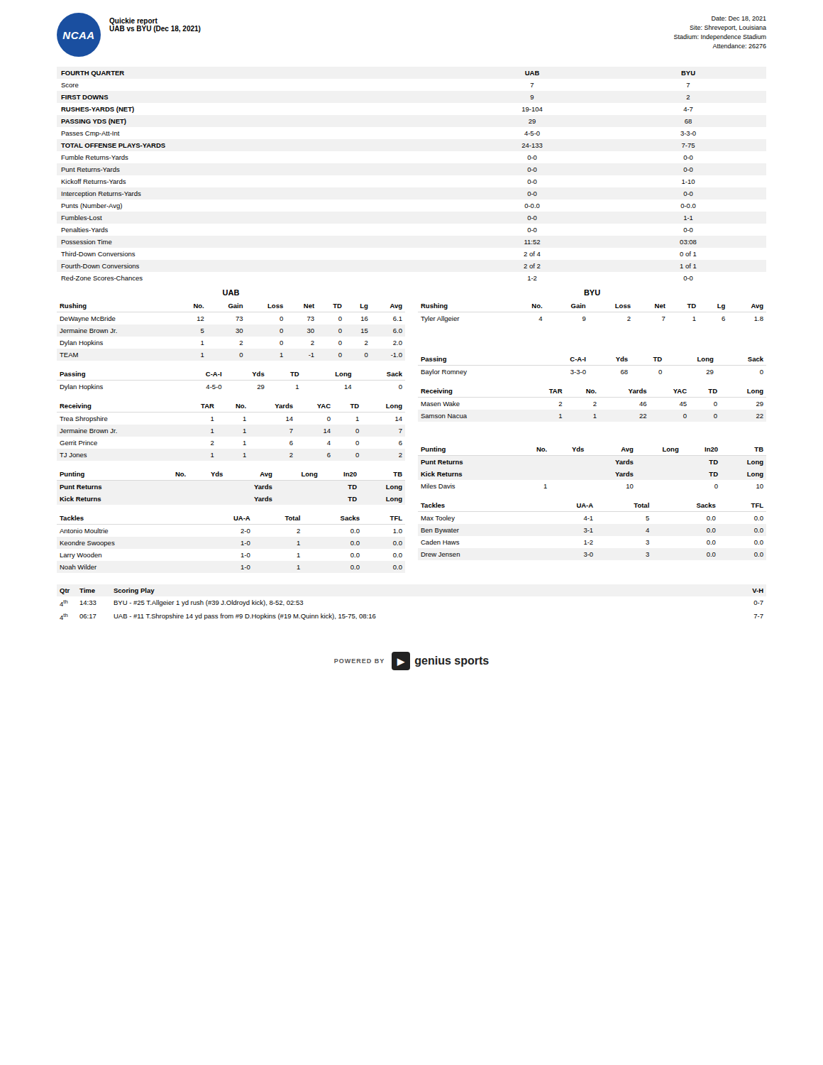NCAA
Quickie report
UAB vs BYU (Dec 18, 2021)
Date: Dec 18, 2021
Site: Shreveport, Louisiana
Stadium: Independence Stadium
Attendance: 26276
| FOURTH QUARTER | UAB | BYU |
| Score | 7 | 7 |
| FIRST DOWNS | 9 | 2 |
| RUSHES-YARDS (NET) | 19-104 | 4-7 |
| PASSING YDS (NET) | 29 | 68 |
| Passes Cmp-Att-Int | 4-5-0 | 3-3-0 |
| TOTAL OFFENSE PLAYS-YARDS | 24-133 | 7-75 |
| Fumble Returns-Yards | 0-0 | 0-0 |
| Punt Returns-Yards | 0-0 | 0-0 |
| Kickoff Returns-Yards | 0-0 | 1-10 |
| Interception Returns-Yards | 0-0 | 0-0 |
| Punts (Number-Avg) | 0-0.0 | 0-0.0 |
| Fumbles-Lost | 0-0 | 1-1 |
| Penalties-Yards | 0-0 | 0-0 |
| Possession Time | 11:52 | 03:08 |
| Third-Down Conversions | 2 of 4 | 0 of 1 |
| Fourth-Down Conversions | 2 of 2 | 1 of 1 |
| Red-Zone Scores-Chances | 1-2 | 0-0 |
UAB
| Rushing | No. | Gain | Loss | Net | TD | Lg | Avg |
| --- | --- | --- | --- | --- | --- | --- | --- |
| DeWayne McBride | 12 | 73 | 0 | 73 | 0 | 16 | 6.1 |
| Jermaine Brown Jr. | 5 | 30 | 0 | 30 | 0 | 15 | 6.0 |
| Dylan Hopkins | 1 | 2 | 0 | 2 | 0 | 2 | 2.0 |
| TEAM | 1 | 0 | 1 | -1 | 0 | 0 | -1.0 |
| Passing | C-A-I | Yds | TD | Long | Sack |
| --- | --- | --- | --- | --- | --- |
| Dylan Hopkins | 4-5-0 | 29 | 1 | 14 | 0 |
| Receiving | TAR | No. | Yards | YAC | TD | Long |
| --- | --- | --- | --- | --- | --- | --- |
| Trea Shropshire | 1 | 1 | 14 | 0 | 1 | 14 |
| Jermaine Brown Jr. | 1 | 1 | 7 | 14 | 0 | 7 |
| Gerrit Prince | 2 | 1 | 6 | 4 | 0 | 6 |
| TJ Jones | 1 | 1 | 2 | 6 | 0 | 2 |
| Punting | No. | Yds | Avg | Long | In20 | TB |
| --- | --- | --- | --- | --- | --- | --- |
| Punt Returns | | | Yards | | TD | Long |
| Kick Returns | | | Yards | | TD | Long |
| Tackles | UA-A | Total | Sacks | TFL |
| --- | --- | --- | --- | --- |
| Antonio Moultrie | 2-0 | 2 | 0.0 | 1.0 |
| Keondre Swoopes | 1-0 | 1 | 0.0 | 0.0 |
| Larry Wooden | 1-0 | 1 | 0.0 | 0.0 |
| Noah Wilder | 1-0 | 1 | 0.0 | 0.0 |
BYU
| Rushing | No. | Gain | Loss | Net | TD | Lg | Avg |
| --- | --- | --- | --- | --- | --- | --- | --- |
| Tyler Allgeier | 4 | 9 | 2 | 7 | 1 | 6 | 1.8 |
| Passing | C-A-I | Yds | TD | Long | Sack |
| --- | --- | --- | --- | --- | --- |
| Baylor Romney | 3-3-0 | 68 | 0 | 29 | 0 |
| Receiving | TAR | No. | Yards | YAC | TD | Long |
| --- | --- | --- | --- | --- | --- | --- |
| Masen Wake | 2 | 2 | 46 | 45 | 0 | 29 |
| Samson Nacua | 1 | 1 | 22 | 0 | 0 | 22 |
| Punting | No. | Yds | Avg | Long | In20 | TB |
| --- | --- | --- | --- | --- | --- | --- |
| Punt Returns | | | Yards | | TD | Long |
| Kick Returns | | | Yards | | TD | Long |
| Miles Davis | 1 | | 10 | | 0 | 10 |
| Tackles | UA-A | Total | Sacks | TFL |
| --- | --- | --- | --- | --- |
| Max Tooley | 4-1 | 5 | 0.0 | 0.0 |
| Ben Bywater | 3-1 | 4 | 0.0 | 0.0 |
| Caden Haws | 1-2 | 3 | 0.0 | 0.0 |
| Drew Jensen | 3-0 | 3 | 0.0 | 0.0 |
| Qtr | Time | Scoring Play | V-H |
| 4 th | 14:33 | BYU - #25 T.Allgeier 1 yd rush (#39 J.Oldroyd kick), 8-52, 02:53 | 0-7 |
| 4 th | 06:17 | UAB - #11 T.Shropshire 14 yd pass from #9 D.Hopkins (#19 M.Quinn kick), 15-75, 08:16 | 7-7 |
POWERED BY ▶genius sports